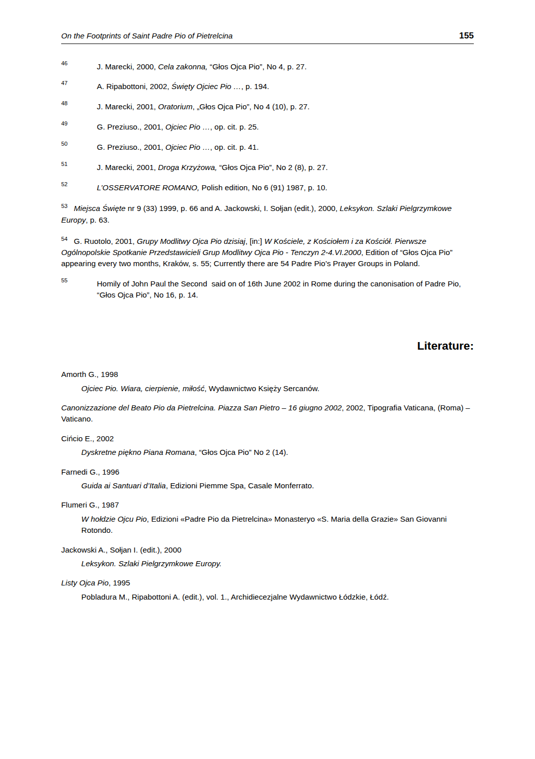On the Footprints of Saint Padre Pio of Pietrelcina 155
46 J. Marecki, 2000, Cela zakonna, “Głos Ojca Pio”, No 4, p. 27.
47 A. Ripabottoni, 2002, Święty Ojciec Pio …, p. 194.
48 J. Marecki, 2001, Oratorium, „Głos Ojca Pio”, No 4 (10), p. 27.
49 G. Preziuso., 2001, Ojciec Pio …, op. cit. p. 25.
50 G. Preziuso., 2001, Ojciec Pio …, op. cit. p. 41.
51 J. Marecki, 2001, Droga Krzyżowa, “Głos Ojca Pio”, No 2 (8), p. 27.
52 L’OSSERVATORE ROMANO, Polish edition, No 6 (91) 1987, p. 10.
53 Miejsca Święte nr 9 (33) 1999, p. 66 and A. Jackowski, I. Sołjan (edit.), 2000, Leksykon. Szlaki Pielgrzymkowe Europy, p. 63.
54 G. Ruotolo, 2001, Grupy Modlitwy Ojca Pio dzisiaj, [in:] W Kościele, z Kościołem i za Kościół. Pierwsze Ogólnopolskie Spotkanie Przedstawicieli Grup Modlitwy Ojca Pio - Tenczyn 2-4.VI.2000, Edition of “Głos Ojca Pio” appearing every two months, Kraków, s. 55; Currently there are 54 Padre Pio’s Prayer Groups in Poland.
55 Homily of John Paul the Second said on of 16th June 2002 in Rome during the canonisation of Padre Pio, “Głos Ojca Pio”, No 16, p. 14.
Literature:
Amorth G., 1998
Ojciec Pio. Wiara, cierpienie, miłość, Wydawnictwo Księży Sercanów.
Canonizzazione del Beato Pio da Pietrelcina. Piazza San Pietro – 16 giugno 2002, 2002, Tipografia Vaticana, (Roma) – Vaticano.
Cińcio E., 2002
Dyskretne piękno Piana Romana, “Głos Ojca Pio” No 2 (14).
Farnedi G., 1996
Guida ai Santuari d’Italia, Edizioni Piemme Spa, Casale Monferrato.
Flumeri G., 1987
W hołdzie Ojcu Pio, Edizioni «Padre Pio da Pietrelcina» Monasteryo «S. Maria della Grazie» San Giovanni Rotondo.
Jackowski A., Sołjan I. (edit.), 2000
Leksykon. Szlaki Pielgrzymkowe Europy.
Listy Ojca Pio, 1995
Pobladura M., Ripabottoni A. (edit.), vol. 1., Archidiecezjalne Wydawnictwo Łódzkie, Łódź.